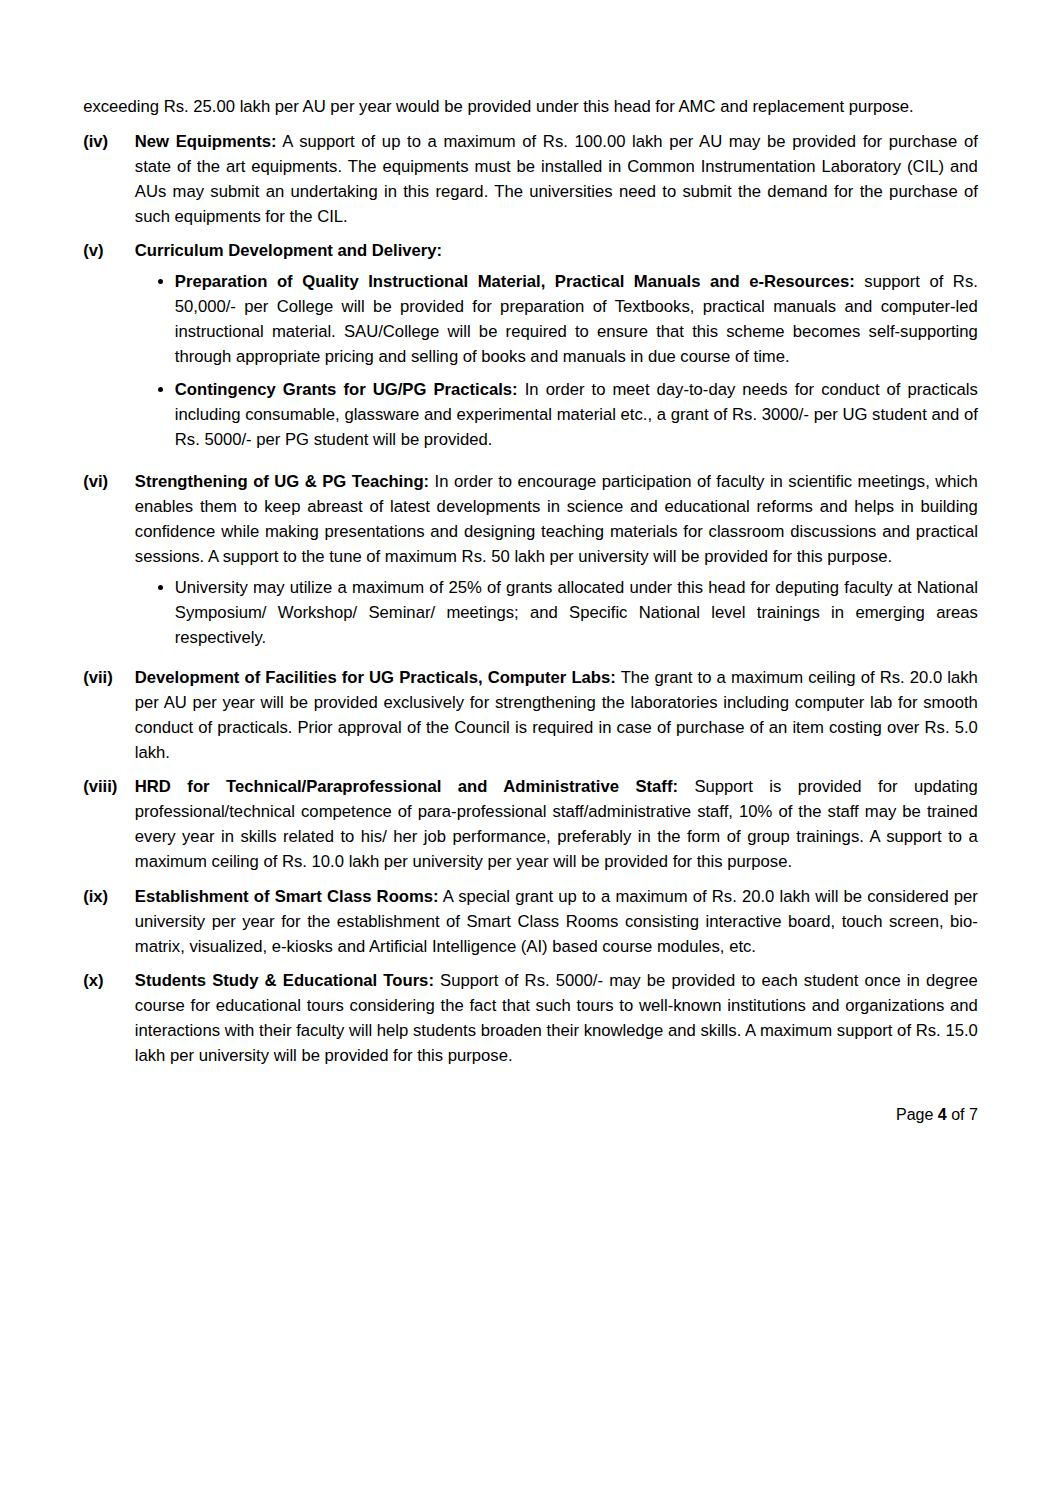exceeding Rs. 25.00 lakh per AU per year would be provided under this head for AMC and replacement purpose.
(iv) New Equipments: A support of up to a maximum of Rs. 100.00 lakh per AU may be provided for purchase of state of the art equipments. The equipments must be installed in Common Instrumentation Laboratory (CIL) and AUs may submit an undertaking in this regard. The universities need to submit the demand for the purchase of such equipments for the CIL.
(v) Curriculum Development and Delivery:
Preparation of Quality Instructional Material, Practical Manuals and e-Resources: support of Rs. 50,000/- per College will be provided for preparation of Textbooks, practical manuals and computer-led instructional material. SAU/College will be required to ensure that this scheme becomes self-supporting through appropriate pricing and selling of books and manuals in due course of time.
Contingency Grants for UG/PG Practicals: In order to meet day-to-day needs for conduct of practicals including consumable, glassware and experimental material etc., a grant of Rs. 3000/- per UG student and of Rs. 5000/- per PG student will be provided.
(vi) Strengthening of UG & PG Teaching: In order to encourage participation of faculty in scientific meetings, which enables them to keep abreast of latest developments in science and educational reforms and helps in building confidence while making presentations and designing teaching materials for classroom discussions and practical sessions. A support to the tune of maximum Rs. 50 lakh per university will be provided for this purpose.
University may utilize a maximum of 25% of grants allocated under this head for deputing faculty at National Symposium/ Workshop/ Seminar/ meetings; and Specific National level trainings in emerging areas respectively.
(vii) Development of Facilities for UG Practicals, Computer Labs: The grant to a maximum ceiling of Rs. 20.0 lakh per AU per year will be provided exclusively for strengthening the laboratories including computer lab for smooth conduct of practicals. Prior approval of the Council is required in case of purchase of an item costing over Rs. 5.0 lakh.
(viii) HRD for Technical/Paraprofessional and Administrative Staff: Support is provided for updating professional/technical competence of para-professional staff/administrative staff, 10% of the staff may be trained every year in skills related to his/ her job performance, preferably in the form of group trainings. A support to a maximum ceiling of Rs. 10.0 lakh per university per year will be provided for this purpose.
(ix) Establishment of Smart Class Rooms: A special grant up to a maximum of Rs. 20.0 lakh will be considered per university per year for the establishment of Smart Class Rooms consisting interactive board, touch screen, bio-matrix, visualized, e-kiosks and Artificial Intelligence (AI) based course modules, etc.
(x) Students Study & Educational Tours: Support of Rs. 5000/- may be provided to each student once in degree course for educational tours considering the fact that such tours to well-known institutions and organizations and interactions with their faculty will help students broaden their knowledge and skills. A maximum support of Rs. 15.0 lakh per university will be provided for this purpose.
Page 4 of 7